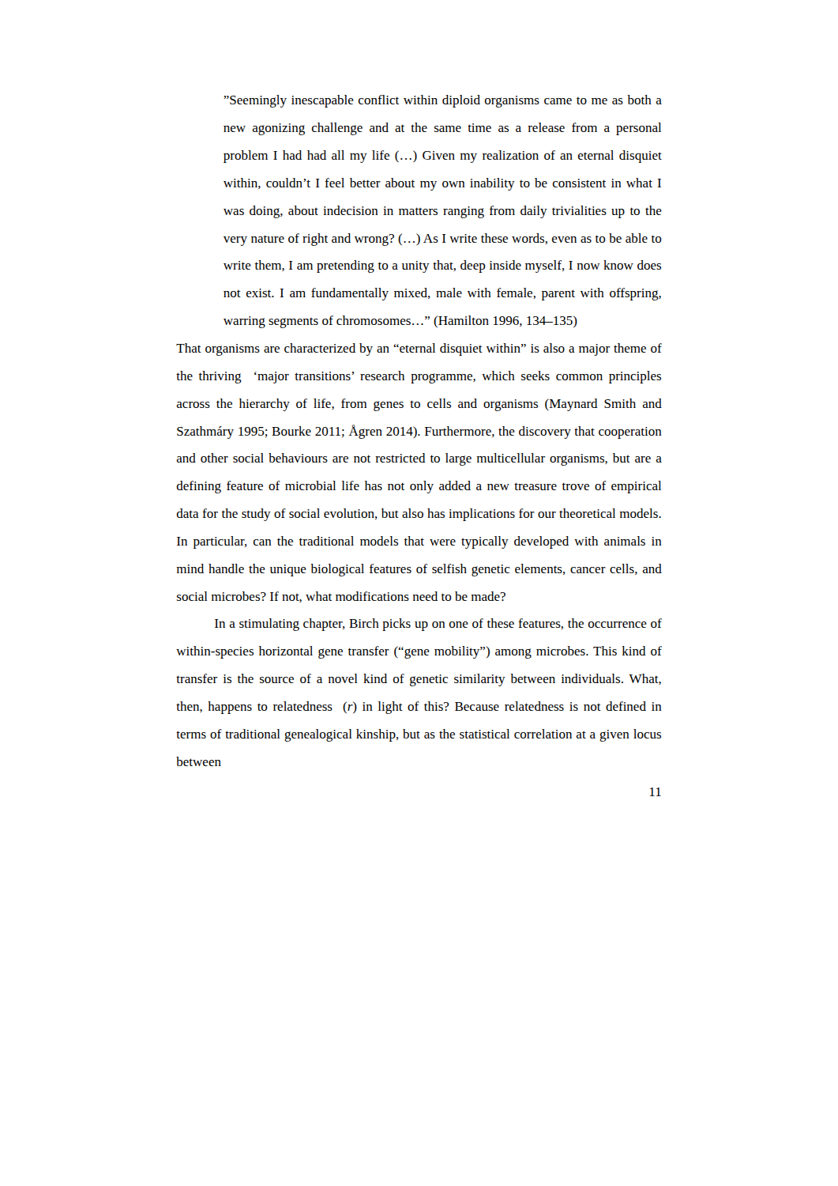”Seemingly inescapable conflict within diploid organisms came to me as both a new agonizing challenge and at the same time as a release from a personal problem I had had all my life (…) Given my realization of an eternal disquiet within, couldn’t I feel better about my own inability to be consistent in what I was doing, about indecision in matters ranging from daily trivialities up to the very nature of right and wrong? (…) As I write these words, even as to be able to write them, I am pretending to a unity that, deep inside myself, I now know does not exist. I am fundamentally mixed, male with female, parent with offspring, warring segments of chromosomes…” (Hamilton 1996, 134–135)
That organisms are characterized by an “eternal disquiet within” is also a major theme of the thriving ‘major transitions’ research programme, which seeks common principles across the hierarchy of life, from genes to cells and organisms (Maynard Smith and Szathmáry 1995; Bourke 2011; Ågren 2014). Furthermore, the discovery that cooperation and other social behaviours are not restricted to large multicellular organisms, but are a defining feature of microbial life has not only added a new treasure trove of empirical data for the study of social evolution, but also has implications for our theoretical models. In particular, can the traditional models that were typically developed with animals in mind handle the unique biological features of selfish genetic elements, cancer cells, and social microbes? If not, what modifications need to be made?
In a stimulating chapter, Birch picks up on one of these features, the occurrence of within-species horizontal gene transfer (“gene mobility”) among microbes. This kind of transfer is the source of a novel kind of genetic similarity between individuals. What, then, happens to relatedness (r) in light of this? Because relatedness is not defined in terms of traditional genealogical kinship, but as the statistical correlation at a given locus between
11